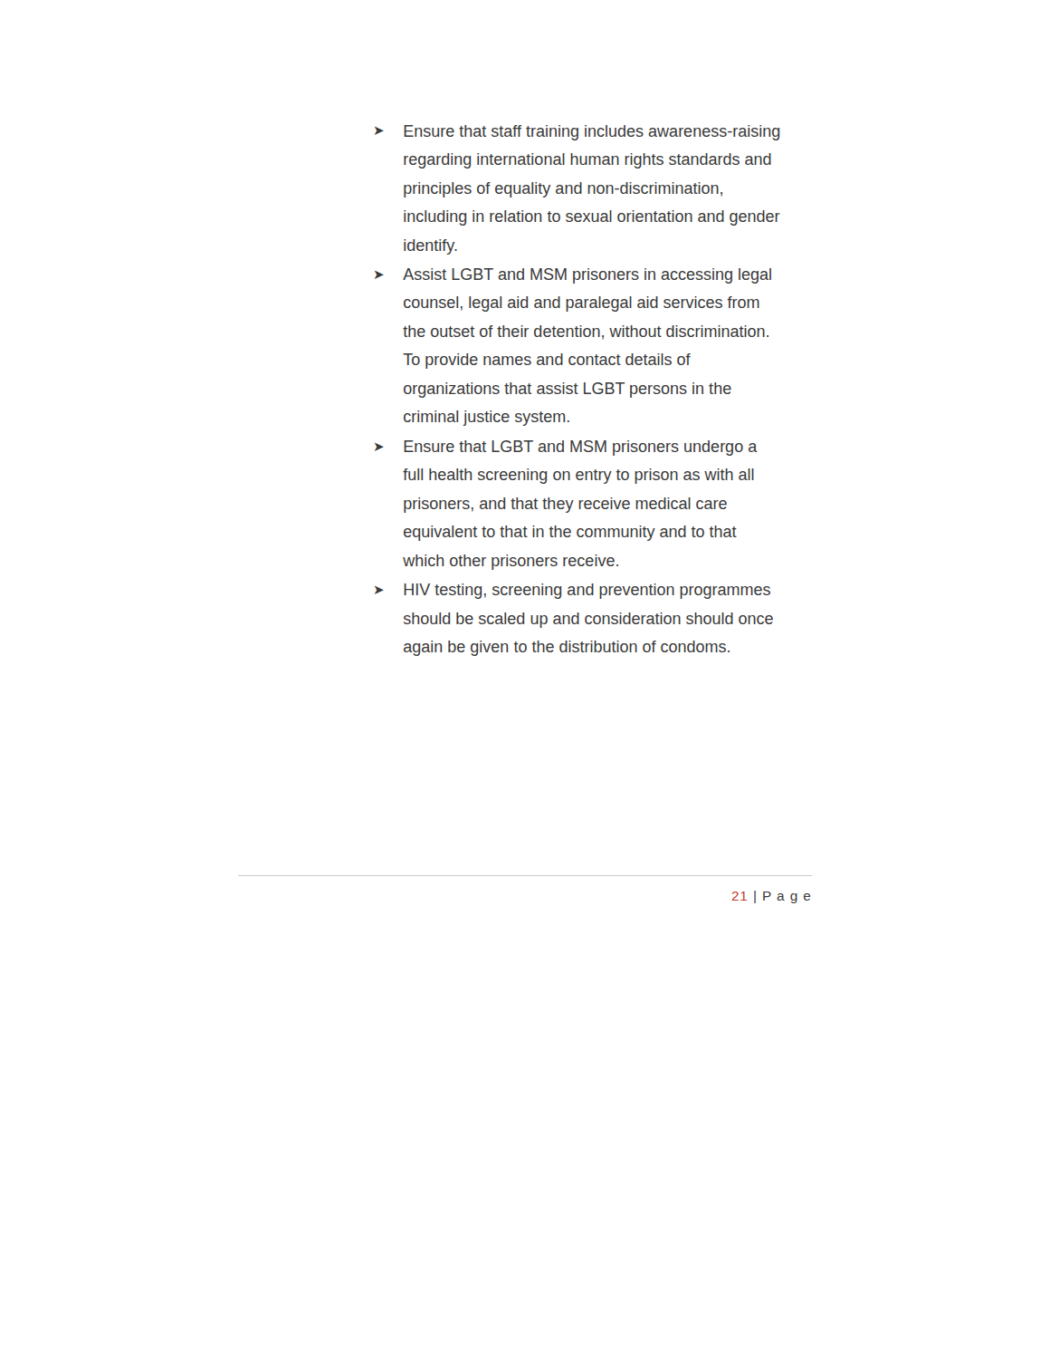Ensure that staff training includes awareness-raising regarding international human rights standards and principles of equality and non-discrimination, including in relation to sexual orientation and gender identify.
Assist LGBT and MSM prisoners in accessing legal counsel, legal aid and paralegal aid services from the outset of their detention, without discrimination. To provide names and contact details of organizations that assist LGBT persons in the criminal justice system.
Ensure that LGBT and MSM prisoners undergo a full health screening on entry to prison as with all prisoners, and that they receive medical care equivalent to that in the community and to that which other prisoners receive.
HIV testing, screening and prevention programmes should be scaled up and consideration should once again be given to the distribution of condoms.
21 | P a g e